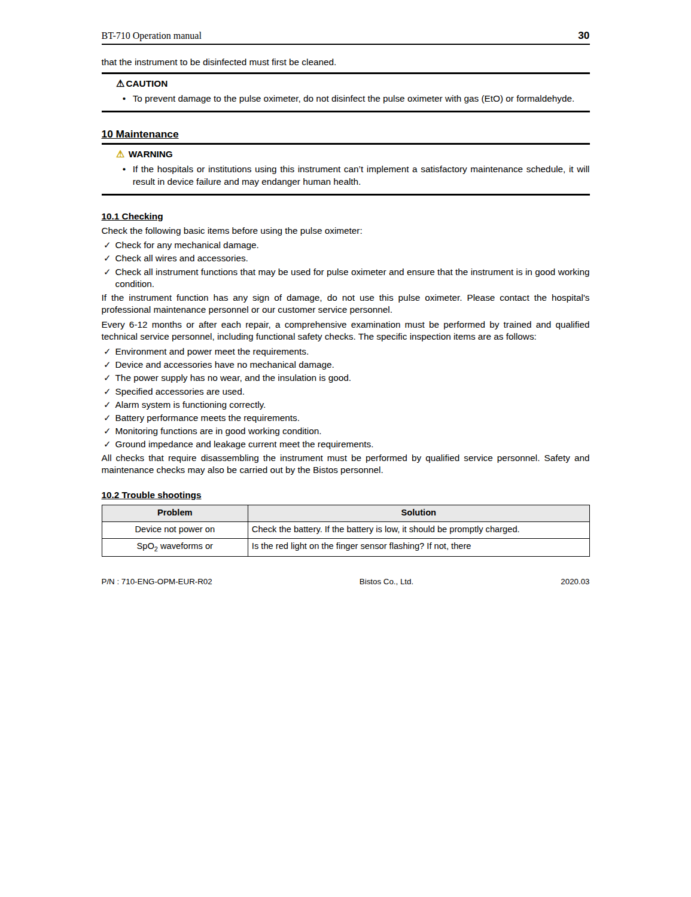BT-710 Operation manual 30
that the instrument to be disinfected must first be cleaned.
⚠CAUTION
To prevent damage to the pulse oximeter, do not disinfect the pulse oximeter with gas (EtO) or formaldehyde.
10 Maintenance
⚠ WARNING
If the hospitals or institutions using this instrument can’t implement a satisfactory maintenance schedule, it will result in device failure and may endanger human health.
10.1 Checking
Check the following basic items before using the pulse oximeter:
Check for any mechanical damage.
Check all wires and accessories.
Check all instrument functions that may be used for pulse oximeter and ensure that the instrument is in good working condition.
If the instrument function has any sign of damage, do not use this pulse oximeter. Please contact the hospital's professional maintenance personnel or our customer service personnel.
Every 6-12 months or after each repair, a comprehensive examination must be performed by trained and qualified technical service personnel, including functional safety checks. The specific inspection items are as follows:
Environment and power meet the requirements.
Device and accessories have no mechanical damage.
The power supply has no wear, and the insulation is good.
Specified accessories are used.
Alarm system is functioning correctly.
Battery performance meets the requirements.
Monitoring functions are in good working condition.
Ground impedance and leakage current meet the requirements.
All checks that require disassembling the instrument must be performed by qualified service personnel. Safety and maintenance checks may also be carried out by the Bistos personnel.
10.2 Trouble shootings
| Problem | Solution |
| --- | --- |
| Device not power on | Check the battery. If the battery is low, it should be promptly charged. |
| SpO 2 waveforms or | Is the red light on the finger sensor flashing? If not, there |
P/N : 710-ENG-OPM-EUR-R02 Bistos Co., Ltd. 2020.03